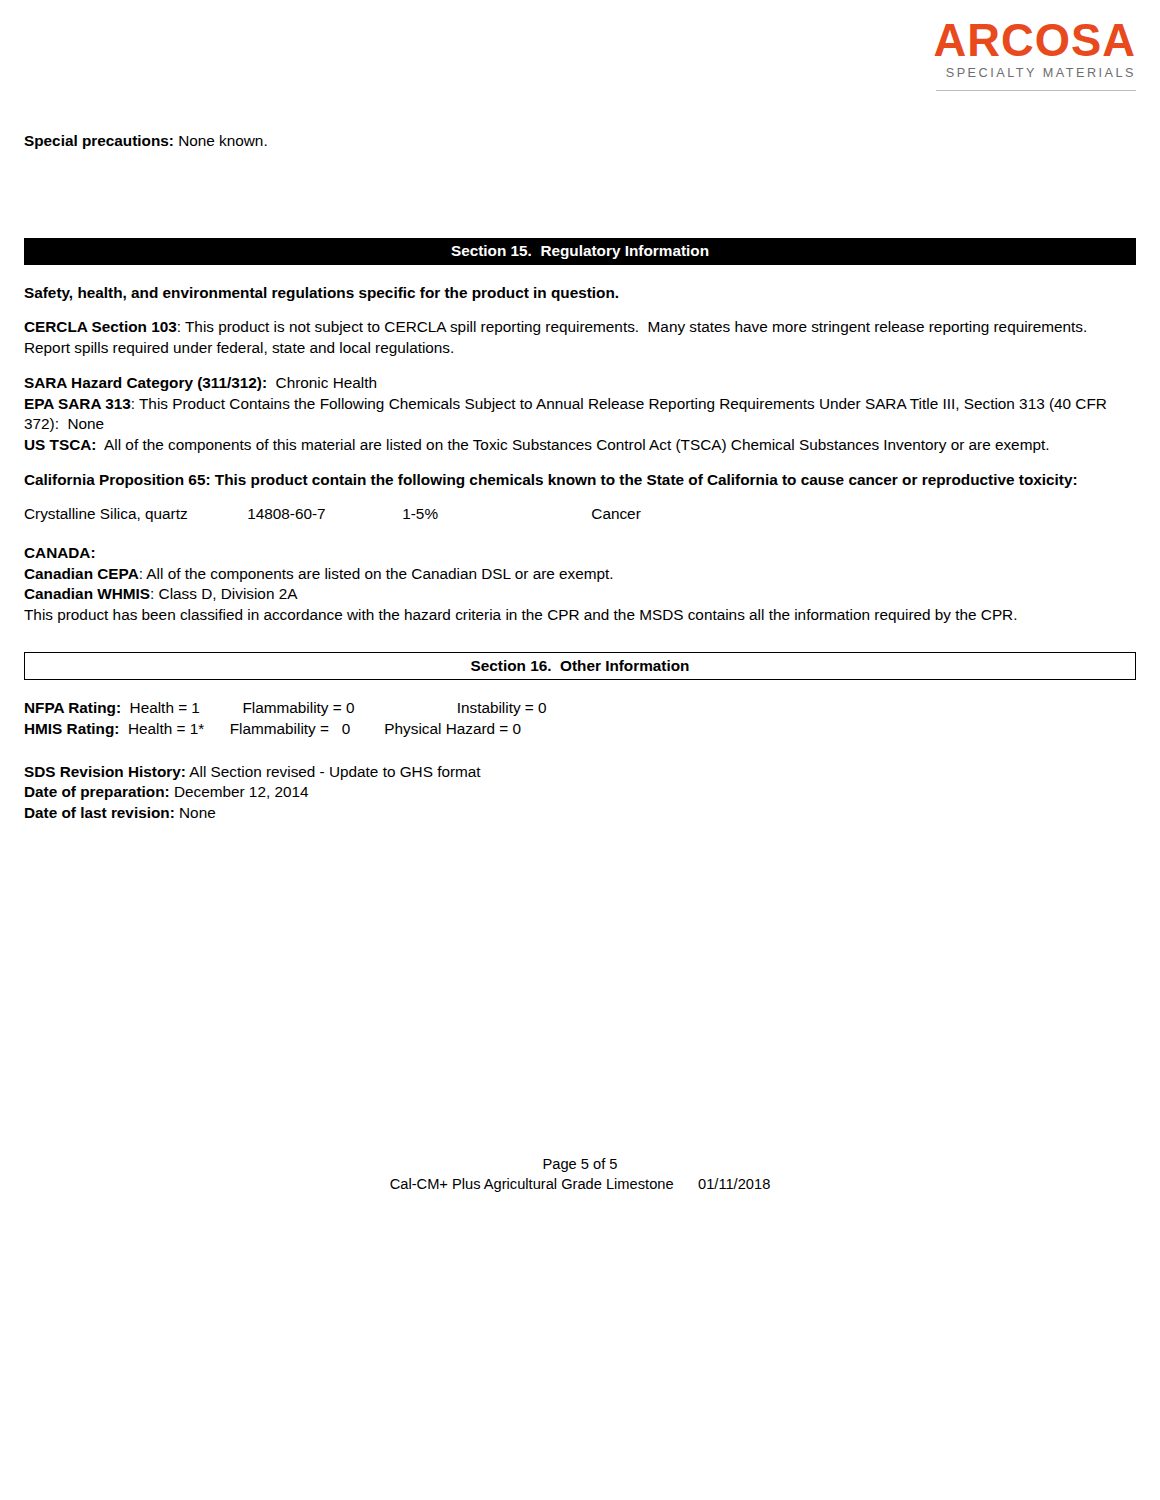ARCOSA
SPECIALTY MATERIALS
Special precautions: None known.
Section 15. Regulatory Information
Safety, health, and environmental regulations specific for the product in question.
CERCLA Section 103: This product is not subject to CERCLA spill reporting requirements. Many states have more stringent release reporting requirements. Report spills required under federal, state and local regulations.
SARA Hazard Category (311/312): Chronic Health
EPA SARA 313: This Product Contains the Following Chemicals Subject to Annual Release Reporting Requirements Under SARA Title III, Section 313 (40 CFR 372): None
US TSCA: All of the components of this material are listed on the Toxic Substances Control Act (TSCA) Chemical Substances Inventory or are exempt.
California Proposition 65: This product contain the following chemicals known to the State of California to cause cancer or reproductive toxicity:
Crystalline Silica, quartz 14808-60-7 1-5% Cancer
CANADA:
Canadian CEPA: All of the components are listed on the Canadian DSL or are exempt.
Canadian WHMIS: Class D, Division 2A
This product has been classified in accordance with the hazard criteria in the CPR and the MSDS contains all the information required by the CPR.
Section 16. Other Information
NFPA Rating: Health = 1 Flammability = 0 Instability = 0
HMIS Rating: Health = 1* Flammability = 0 Physical Hazard = 0
SDS Revision History: All Section revised - Update to GHS format
Date of preparation: December 12, 2014
Date of last revision: None
Page 5 of 5
Cal-CM+ Plus Agricultural Grade Limestone 01/11/2018